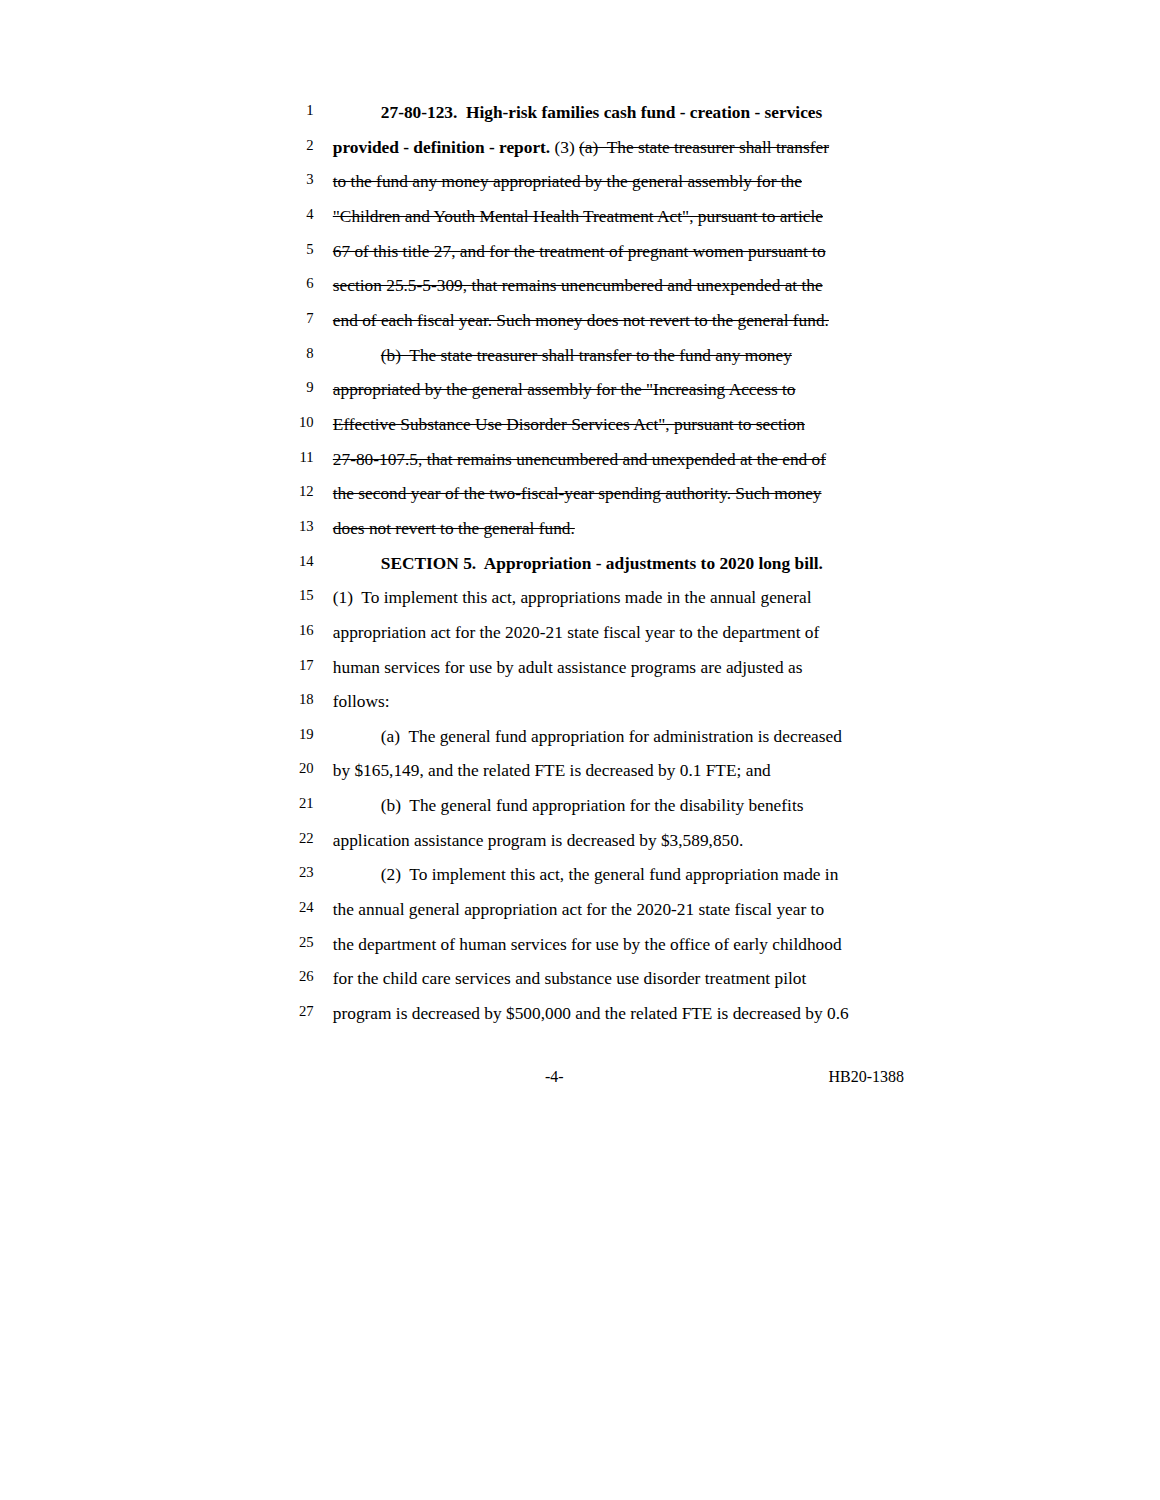27-80-123. High-risk families cash fund - creation - services
provided - definition - report. (3) (a) The state treasurer shall transfer
to the fund any money appropriated by the general assembly for the
"Children and Youth Mental Health Treatment Act", pursuant to article
67 of this title 27, and for the treatment of pregnant women pursuant to
section 25.5-5-309, that remains unencumbered and unexpended at the
end of each fiscal year. Such money does not revert to the general fund.
(b) The state treasurer shall transfer to the fund any money
appropriated by the general assembly for the "Increasing Access to
Effective Substance Use Disorder Services Act", pursuant to section
27-80-107.5, that remains unencumbered and unexpended at the end of
the second year of the two-fiscal-year spending authority. Such money
does not revert to the general fund.
SECTION 5. Appropriation - adjustments to 2020 long bill.
(1) To implement this act, appropriations made in the annual general
appropriation act for the 2020-21 state fiscal year to the department of
human services for use by adult assistance programs are adjusted as
follows:
(a) The general fund appropriation for administration is decreased
by $165,149, and the related FTE is decreased by 0.1 FTE; and
(b) The general fund appropriation for the disability benefits
application assistance program is decreased by $3,589,850.
(2) To implement this act, the general fund appropriation made in
the annual general appropriation act for the 2020-21 state fiscal year to
the department of human services for use by the office of early childhood
for the child care services and substance use disorder treatment pilot
program is decreased by $500,000 and the related FTE is decreased by 0.6
-4- HB20-1388